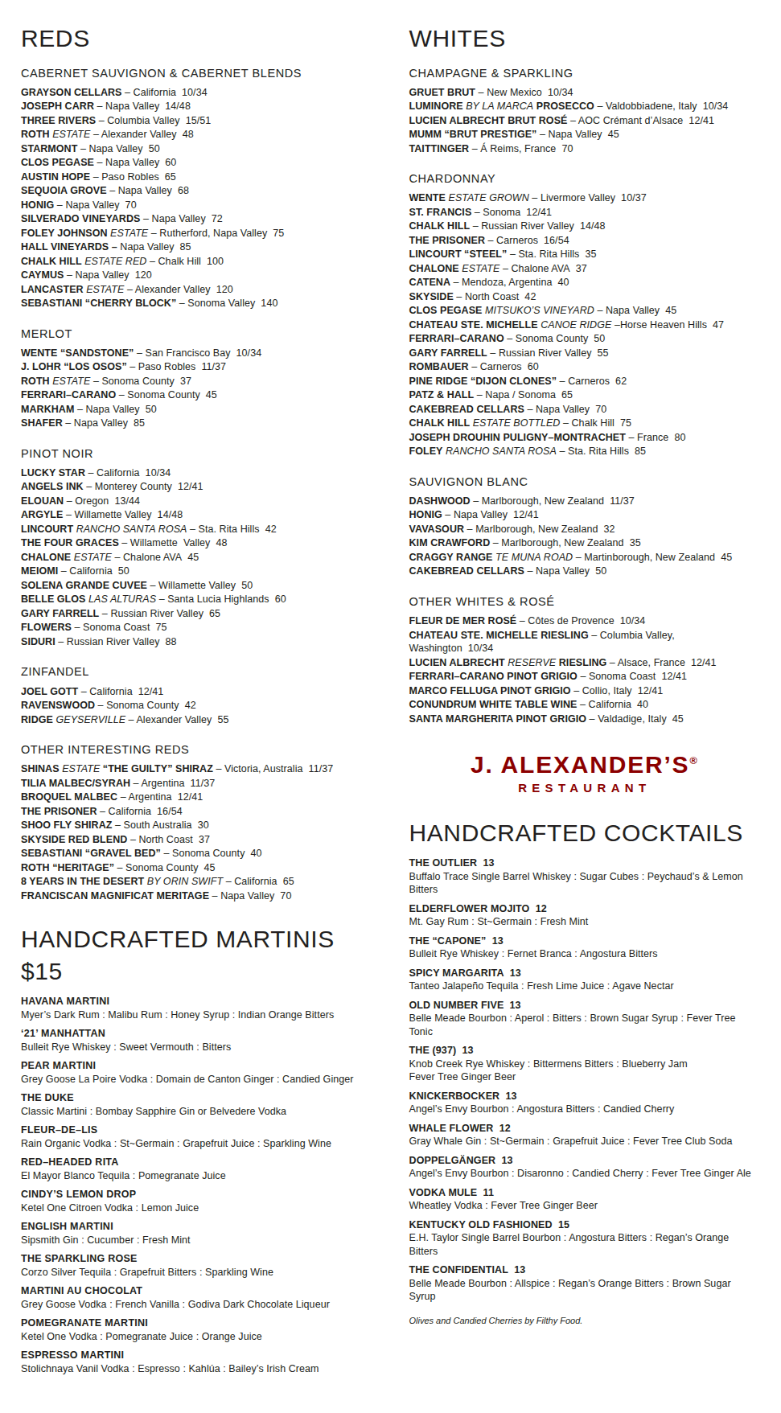Reds
Cabernet Sauvignon & Cabernet Blends
GRAYSON CELLARS – California 10/34
JOSEPH CARR – Napa Valley 14/48
THREE RIVERS – Columbia Valley 15/51
ROTH ESTATE – Alexander Valley 48
STARMONT – Napa Valley 50
CLOS PEGASE – Napa Valley 60
AUSTIN HOPE – Paso Robles 65
SEQUOIA GROVE – Napa Valley 68
HONIG – Napa Valley 70
SILVERADO VINEYARDS – Napa Valley 72
FOLEY JOHNSON ESTATE – Rutherford, Napa Valley 75
HALL VINEYARDS – Napa Valley 85
CHALK HILL ESTATE RED – Chalk Hill 100
CAYMUS – Napa Valley 120
LANCASTER ESTATE – Alexander Valley 120
SEBASTIANI “CHERRY BLOCK” – Sonoma Valley 140
Merlot
WENTE “SANDSTONE” – San Francisco Bay 10/34
J. LOHR “LOS OSOS” – Paso Robles 11/37
ROTH ESTATE – Sonoma County 37
FERRARI–CARANO – Sonoma County 45
MARKHAM – Napa Valley 50
SHAFER – Napa Valley 85
Pinot Noir
LUCKY STAR – California 10/34
ANGELS INK – Monterey County 12/41
ELOUAN – Oregon 13/44
ARGYLE – Willamette Valley 14/48
LINCOURT RANCHO SANTA ROSA – Sta. Rita Hills 42
THE FOUR GRACES – Willamette Valley 48
CHALONE ESTATE – Chalone AVA 45
MEIOMI – California 50
SOLENA GRANDE CUVEE – Willamette Valley 50
BELLE GLOS LAS ALTURAS – Santa Lucia Highlands 60
GARY FARRELL – Russian River Valley 65
FLOWERS – Sonoma Coast 75
SIDURI – Russian River Valley 88
Zinfandel
JOEL GOTT – California 12/41
RAVENSWOOD – Sonoma County 42
RIDGE GEYSERVILLE – Alexander Valley 55
Other Interesting Reds
SHINAS ESTATE “THE GUILTY” SHIRAZ – Victoria, Australia 11/37
TILIA MALBEC/SYRAH – Argentina 11/37
BROQUEL MALBEC – Argentina 12/41
THE PRISONER – California 16/54
SHOO FLY SHIRAZ – South Australia 30
SKYSIDE RED BLEND – North Coast 37
SEBASTIANI “GRAVEL BED” – Sonoma County 40
ROTH “HERITAGE” – Sonoma County 45
8 YEARS IN THE DESERT BY ORIN SWIFT – California 65
FRANCISCAN MAGNIFICAT MERITAGE – Napa Valley 70
Handcrafted Martinis $15
HAVANA MARTINI Myer’s Dark Rum : Malibu Rum : Honey Syrup : Indian Orange Bitters
‘21’ MANHATTAN Bulleit Rye Whiskey : Sweet Vermouth : Bitters
PEAR MARTINI Grey Goose La Poire Vodka : Domain de Canton Ginger : Candied Ginger
THE DUKE Classic Martini : Bombay Sapphire Gin or Belvedere Vodka
FLEUR–DE–LIS Rain Organic Vodka : St~Germain : Grapefruit Juice : Sparkling Wine
RED–HEADED RITA El Mayor Blanco Tequila : Pomegranate Juice
CINDY’S LEMON DROP Ketel One Citroen Vodka : Lemon Juice
ENGLISH MARTINI Sipsmith Gin : Cucumber : Fresh Mint
THE SPARKLING ROSE Corzo Silver Tequila : Grapefruit Bitters : Sparkling Wine
MARTINI AU CHOCOLAT Grey Goose Vodka : French Vanilla : Godiva Dark Chocolate Liqueur
POMEGRANATE MARTINI Ketel One Vodka : Pomegranate Juice : Orange Juice
ESPRESSO MARTINI Stolichnaya Vanil Vodka : Espresso : Kahlúa : Bailey’s Irish Cream
Whites
Champagne & Sparkling
GRUET BRUT – New Mexico 10/34
LUMINORE BY LA MARCA PROSECCO – Valdobbiadene, Italy 10/34
LUCIEN ALBRECHT BRUT ROSÉ – AOC Crémant d’Alsace 12/41
MUMM “BRUT PRESTIGE” – Napa Valley 45
TAITTINGER – Á Reims, France 70
Chardonnay
WENTE ESTATE GROWN – Livermore Valley 10/37
ST. FRANCIS – Sonoma 12/41
CHALK HILL – Russian River Valley 14/48
THE PRISONER – Carneros 16/54
LINCOURT “STEEL” – Sta. Rita Hills 35
CHALONE ESTATE – Chalone AVA 37
CATENA – Mendoza, Argentina 40
SKYSIDE – North Coast 42
CLOS PEGASE MITSUKO’S VINEYARD – Napa Valley 45
CHATEAU STE. MICHELLE CANOE RIDGE –Horse Heaven Hills 47
FERRARI–CARANO – Sonoma County 50
GARY FARRELL – Russian River Valley 55
ROMBAUER – Carneros 60
PINE RIDGE “DIJON CLONES” – Carneros 62
PATZ & HALL – Napa / Sonoma 65
CAKEBREAD CELLARS – Napa Valley 70
CHALK HILL ESTATE BOTTLED – Chalk Hill 75
JOSEPH DROUHIN PULIGNY–MONTRACHET – France 80
FOLEY RANCHO SANTA ROSA – Sta. Rita Hills 85
Sauvignon Blanc
DASHWOOD – Marlborough, New Zealand 11/37
HONIG – Napa Valley 12/41
VAVASOUR – Marlborough, New Zealand 32
KIM CRAWFORD – Marlborough, New Zealand 35
CRAGGY RANGE TE MUNA ROAD – Martinborough, New Zealand 45
CAKEBREAD CELLARS – Napa Valley 50
Other Whites & Rosé
FLEUR DE MER ROSÉ – Côtes de Provence 10/34
CHATEAU STE. MICHELLE RIESLING – Columbia Valley, Washington 10/34
LUCIEN ALBRECHT RESERVE RIESLING – Alsace, France 12/41
FERRARI–CARANO PINOT GRIGIO – Sonoma Coast 12/41
MARCO FELLUGA PINOT GRIGIO – Collio, Italy 12/41
CONUNDRUM WHITE TABLE WINE – California 40
SANTA MARGHERITA PINOT GRIGIO – Valdadige, Italy 45
J. ALEXANDER’S®
Restaurant
Handcrafted Cocktails
THE OUTLIER 13 Buffalo Trace Single Barrel Whiskey : Sugar Cubes : Peychaud’s & Lemon Bitters
ELDERFLOWER MOJITO 12 Mt. Gay Rum : St~Germain : Fresh Mint
THE “CAPONE” 13 Bulleit Rye Whiskey : Fernet Branca : Angostura Bitters
SPICY MARGARITA 13 Tanteo Jalapeño Tequila : Fresh Lime Juice : Agave Nectar
OLD NUMBER FIVE 13 Belle Meade Bourbon : Aperol : Bitters : Brown Sugar Syrup : Fever Tree Tonic
THE (937) 13 Knob Creek Rye Whiskey : Bittermens Bitters : Blueberry Jam
Fever Tree Ginger Beer
KNICKERBOCKER 13 Angel’s Envy Bourbon : Angostura Bitters : Candied Cherry
WHALE FLOWER 12 Gray Whale Gin : St~Germain : Grapefruit Juice : Fever Tree Club Soda
DOPPELGÄNGER 13 Angel’s Envy Bourbon : Disaronno : Candied Cherry : Fever Tree Ginger Ale
VODKA MULE 11 Wheatley Vodka : Fever Tree Ginger Beer
KENTUCKY OLD FASHIONED 15 E.H. Taylor Single Barrel Bourbon : Angostura Bitters : Regan’s Orange Bitters
THE CONFIDENTIAL 13 Belle Meade Bourbon : Allspice : Regan’s Orange Bitters : Brown Sugar Syrup
Olives and Candied Cherries by Filthy Food.